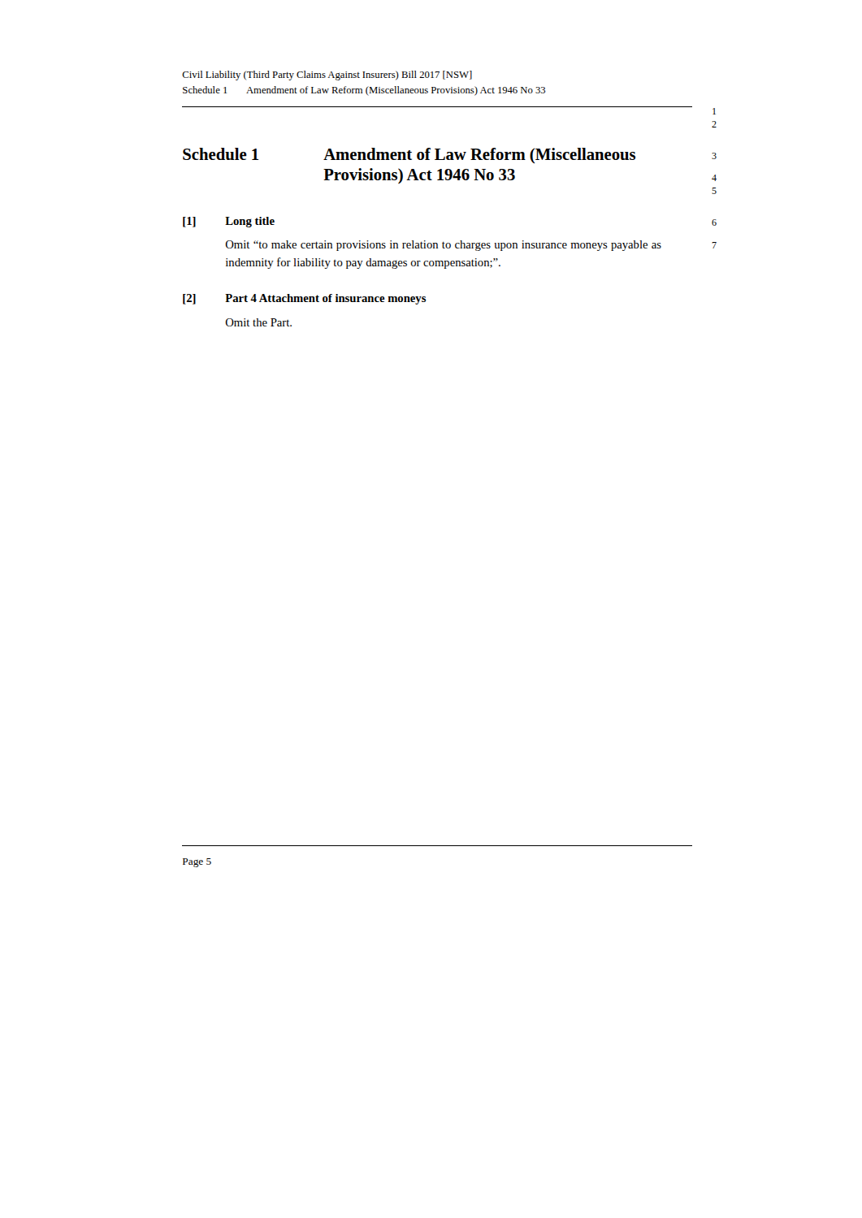Civil Liability (Third Party Claims Against Insurers) Bill 2017 [NSW] Schedule 1 Amendment of Law Reform (Miscellaneous Provisions) Act 1946 No 33
Schedule 1
Amendment of Law Reform (Miscellaneous Provisions) Act 1946 No 33
[1]
Long title
Omit “to make certain provisions in relation to charges upon insurance moneys payable as indemnity for liability to pay damages or compensation;”.
[2]
Part 4 Attachment of insurance moneys
Omit the Part.
1 2 3 4 5 6 7
Page 5